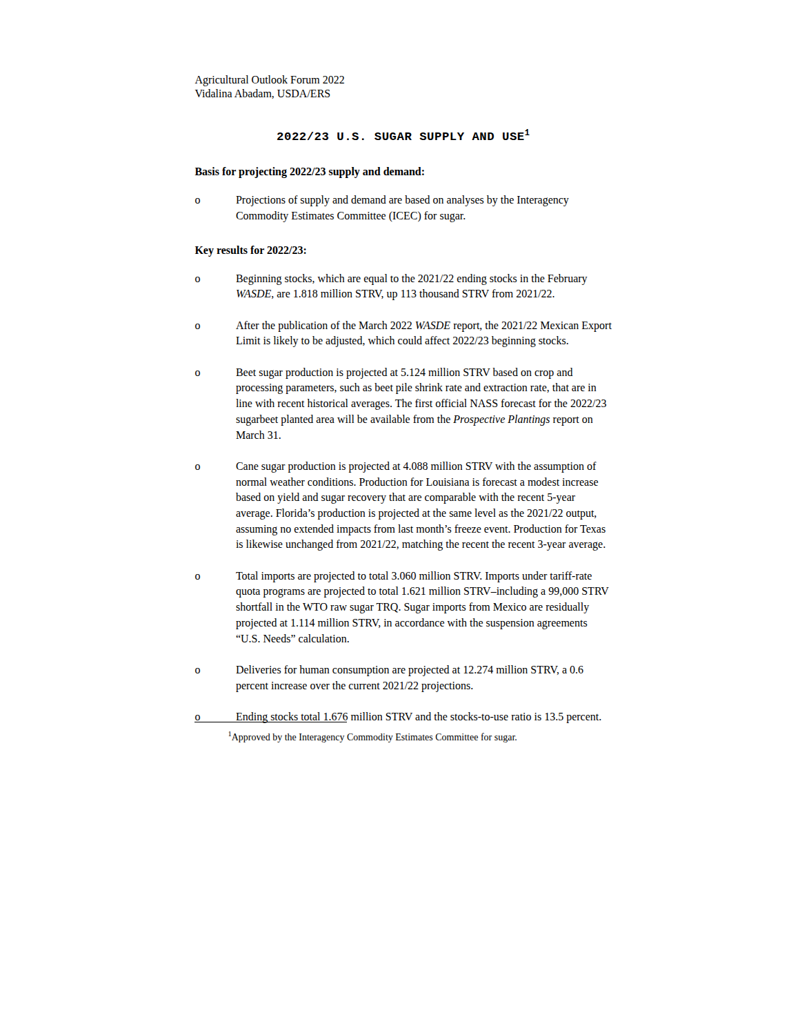Agricultural Outlook Forum 2022
Vidalina Abadam, USDA/ERS
2022/23 U.S. SUGAR SUPPLY AND USE1
Basis for projecting 2022/23 supply and demand:
o
Projections of supply and demand are based on analyses by the Interagency Commodity Estimates Committee (ICEC) for sugar.
Key results for 2022/23:
o
Beginning stocks, which are equal to the 2021/22 ending stocks in the February WASDE, are 1.818 million STRV, up 113 thousand STRV from 2021/22.
o
After the publication of the March 2022 WASDE report, the 2021/22 Mexican Export Limit is likely to be adjusted, which could affect 2022/23 beginning stocks.
o
Beet sugar production is projected at 5.124 million STRV based on crop and processing parameters, such as beet pile shrink rate and extraction rate, that are in line with recent historical averages. The first official NASS forecast for the 2022/23 sugarbeet planted area will be available from the Prospective Plantings report on March 31.
o
Cane sugar production is projected at 4.088 million STRV with the assumption of normal weather conditions. Production for Louisiana is forecast a modest increase based on yield and sugar recovery that are comparable with the recent 5-year average. Florida’s production is projected at the same level as the 2021/22 output, assuming no extended impacts from last month’s freeze event. Production for Texas is likewise unchanged from 2021/22, matching the recent the recent 3-year average.
o
Total imports are projected to total 3.060 million STRV. Imports under tariff-rate quota programs are projected to total 1.621 million STRV–including a 99,000 STRV shortfall in the WTO raw sugar TRQ. Sugar imports from Mexico are residually projected at 1.114 million STRV, in accordance with the suspension agreements “U.S. Needs” calculation.
o
Deliveries for human consumption are projected at 12.274 million STRV, a 0.6 percent increase over the current 2021/22 projections.
o
Ending stocks total 1.676 million STRV and the stocks-to-use ratio is 13.5 percent.
1Approved by the Interagency Commodity Estimates Committee for sugar.